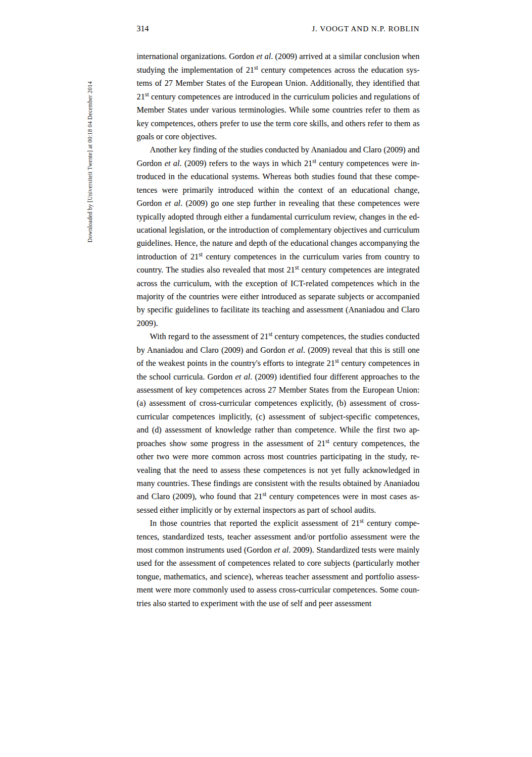Downloaded by [Universiteit Twente] at 00:18 04 December 2014
314 J. VOOGT AND N.P. ROBLIN
international organizations. Gordon et al. (2009) arrived at a similar conclusion when studying the implementation of 21st century competences across the education systems of 27 Member States of the European Union. Additionally, they identified that 21st century competences are introduced in the curriculum policies and regulations of Member States under various terminologies. While some countries refer to them as key competences, others prefer to use the term core skills, and others refer to them as goals or core objectives.
Another key finding of the studies conducted by Ananiadou and Claro (2009) and Gordon et al. (2009) refers to the ways in which 21st century competences were introduced in the educational systems. Whereas both studies found that these competences were primarily introduced within the context of an educational change, Gordon et al. (2009) go one step further in revealing that these competences were typically adopted through either a fundamental curriculum review, changes in the educational legislation, or the introduction of complementary objectives and curriculum guidelines. Hence, the nature and depth of the educational changes accompanying the introduction of 21st century competences in the curriculum varies from country to country. The studies also revealed that most 21st century competences are integrated across the curriculum, with the exception of ICT-related competences which in the majority of the countries were either introduced as separate subjects or accompanied by specific guidelines to facilitate its teaching and assessment (Ananiadou and Claro 2009).
With regard to the assessment of 21st century competences, the studies conducted by Ananiadou and Claro (2009) and Gordon et al. (2009) reveal that this is still one of the weakest points in the country's efforts to integrate 21st century competences in the school curricula. Gordon et al. (2009) identified four different approaches to the assessment of key competences across 27 Member States from the European Union: (a) assessment of cross-curricular competences explicitly, (b) assessment of cross-curricular competences implicitly, (c) assessment of subject-specific competences, and (d) assessment of knowledge rather than competence. While the first two approaches show some progress in the assessment of 21st century competences, the other two were more common across most countries participating in the study, revealing that the need to assess these competences is not yet fully acknowledged in many countries. These findings are consistent with the results obtained by Ananiadou and Claro (2009), who found that 21st century competences were in most cases assessed either implicitly or by external inspectors as part of school audits.
In those countries that reported the explicit assessment of 21st century competences, standardized tests, teacher assessment and/or portfolio assessment were the most common instruments used (Gordon et al. 2009). Standardized tests were mainly used for the assessment of competences related to core subjects (particularly mother tongue, mathematics, and science), whereas teacher assessment and portfolio assessment were more commonly used to assess cross-curricular competences. Some countries also started to experiment with the use of self and peer assessment